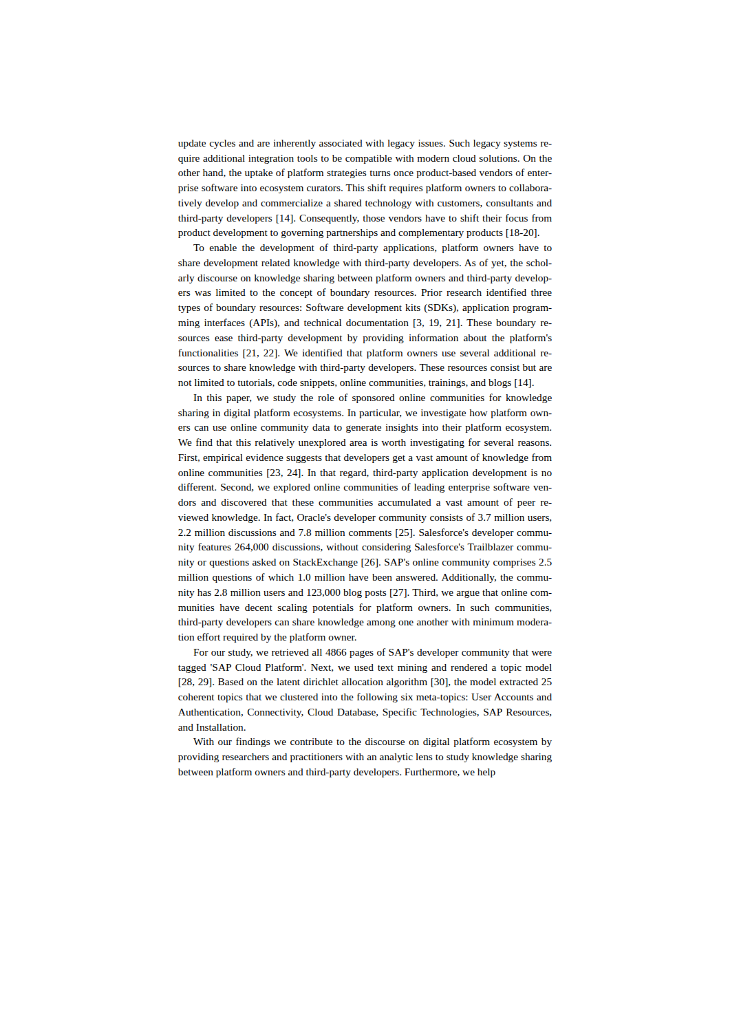update cycles and are inherently associated with legacy issues. Such legacy systems require additional integration tools to be compatible with modern cloud solutions. On the other hand, the uptake of platform strategies turns once product-based vendors of enterprise software into ecosystem curators. This shift requires platform owners to collaboratively develop and commercialize a shared technology with customers, consultants and third-party developers [14]. Consequently, those vendors have to shift their focus from product development to governing partnerships and complementary products [18-20].
To enable the development of third-party applications, platform owners have to share development related knowledge with third-party developers. As of yet, the scholarly discourse on knowledge sharing between platform owners and third-party developers was limited to the concept of boundary resources. Prior research identified three types of boundary resources: Software development kits (SDKs), application programming interfaces (APIs), and technical documentation [3, 19, 21]. These boundary resources ease third-party development by providing information about the platform's functionalities [21, 22]. We identified that platform owners use several additional resources to share knowledge with third-party developers. These resources consist but are not limited to tutorials, code snippets, online communities, trainings, and blogs [14].
In this paper, we study the role of sponsored online communities for knowledge sharing in digital platform ecosystems. In particular, we investigate how platform owners can use online community data to generate insights into their platform ecosystem. We find that this relatively unexplored area is worth investigating for several reasons. First, empirical evidence suggests that developers get a vast amount of knowledge from online communities [23, 24]. In that regard, third-party application development is no different. Second, we explored online communities of leading enterprise software vendors and discovered that these communities accumulated a vast amount of peer reviewed knowledge. In fact, Oracle's developer community consists of 3.7 million users, 2.2 million discussions and 7.8 million comments [25]. Salesforce's developer community features 264,000 discussions, without considering Salesforce's Trailblazer community or questions asked on StackExchange [26]. SAP's online community comprises 2.5 million questions of which 1.0 million have been answered. Additionally, the community has 2.8 million users and 123,000 blog posts [27]. Third, we argue that online communities have decent scaling potentials for platform owners. In such communities, third-party developers can share knowledge among one another with minimum moderation effort required by the platform owner.
For our study, we retrieved all 4866 pages of SAP's developer community that were tagged 'SAP Cloud Platform'. Next, we used text mining and rendered a topic model [28, 29]. Based on the latent dirichlet allocation algorithm [30], the model extracted 25 coherent topics that we clustered into the following six meta-topics: User Accounts and Authentication, Connectivity, Cloud Database, Specific Technologies, SAP Resources, and Installation.
With our findings we contribute to the discourse on digital platform ecosystem by providing researchers and practitioners with an analytic lens to study knowledge sharing between platform owners and third-party developers. Furthermore, we help